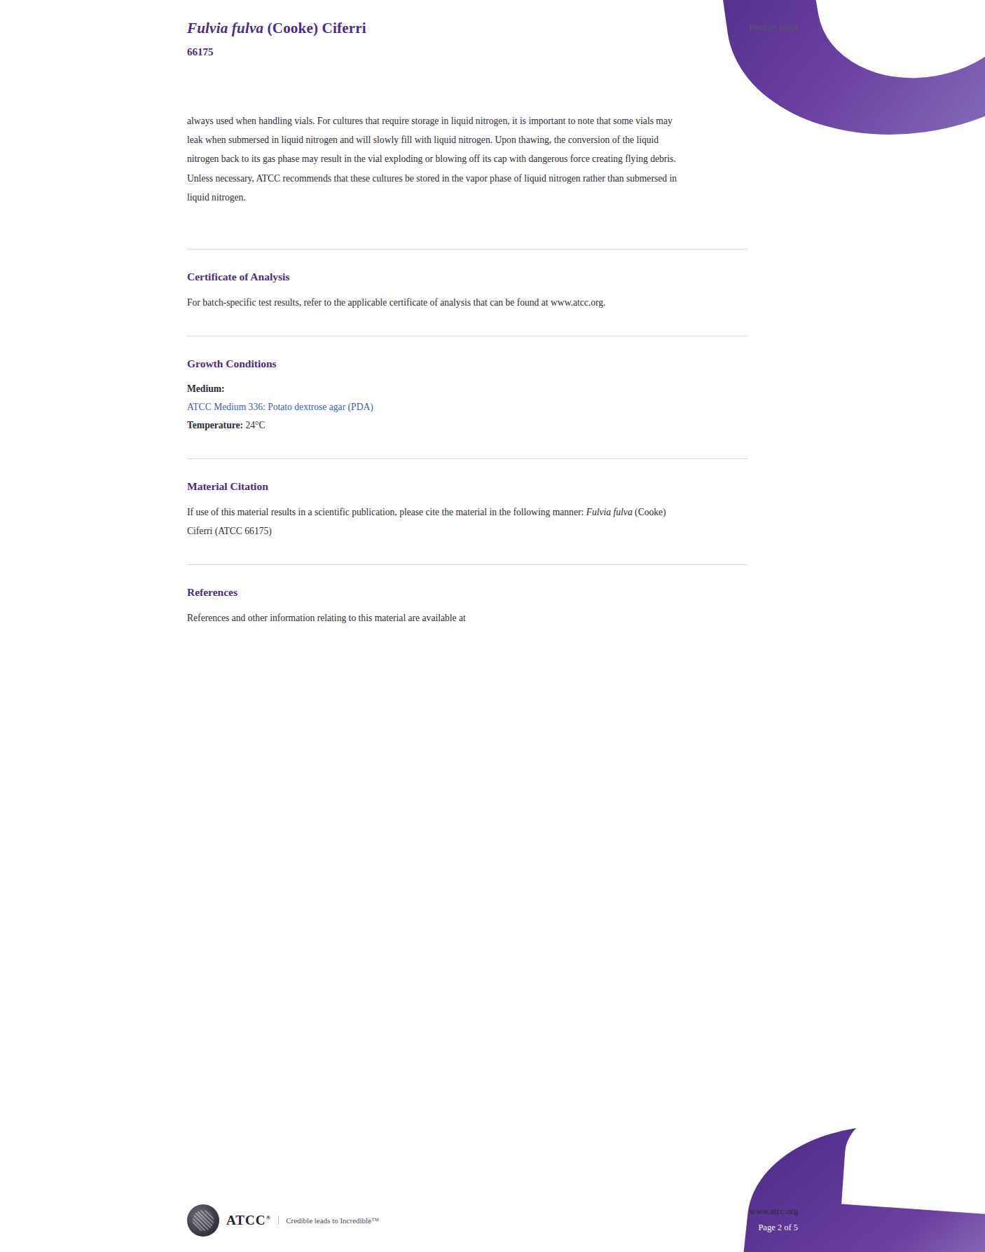Fulvia fulva (Cooke) Ciferri
66175
Product Sheet
always used when handling vials. For cultures that require storage in liquid nitrogen, it is important to note that some vials may leak when submersed in liquid nitrogen and will slowly fill with liquid nitrogen. Upon thawing, the conversion of the liquid nitrogen back to its gas phase may result in the vial exploding or blowing off its cap with dangerous force creating flying debris. Unless necessary, ATCC recommends that these cultures be stored in the vapor phase of liquid nitrogen rather than submersed in liquid nitrogen.
Certificate of Analysis
For batch-specific test results, refer to the applicable certificate of analysis that can be found at www.atcc.org.
Growth Conditions
Medium:
ATCC Medium 336: Potato dextrose agar (PDA)
Temperature: 24°C
Material Citation
If use of this material results in a scientific publication, please cite the material in the following manner: Fulvia fulva (Cooke) Ciferri (ATCC 66175)
References
References and other information relating to this material are available at
ATCC® Credible leads to Incredible™
www.atcc.org
Page 2 of 5